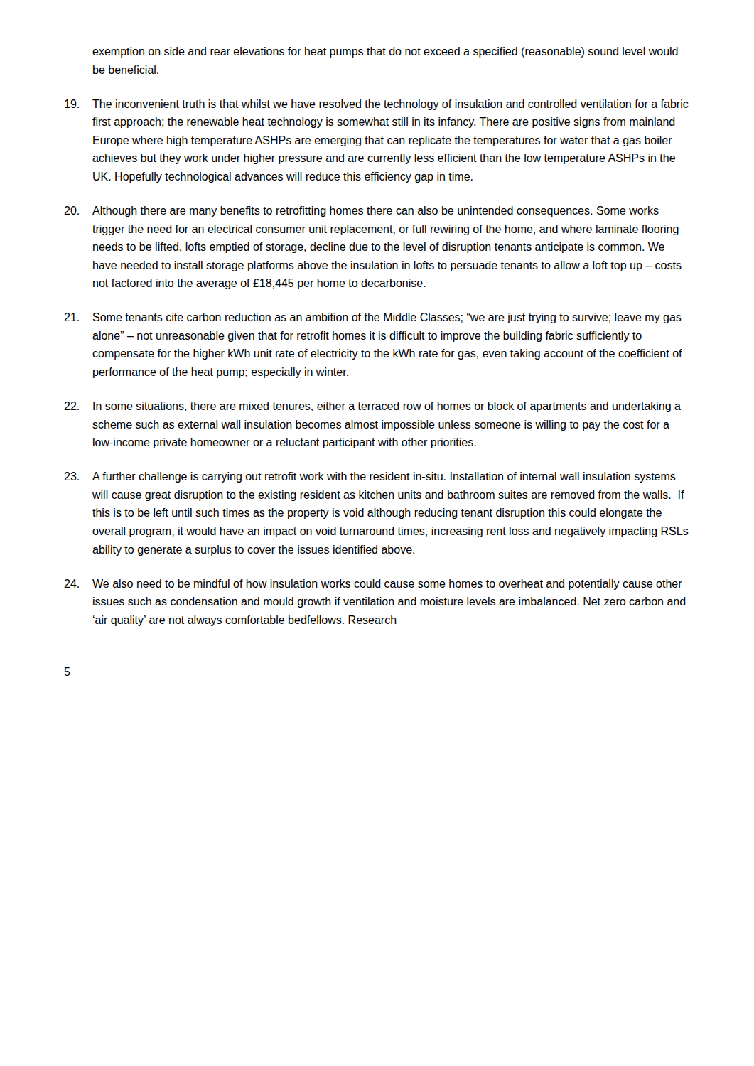exemption on side and rear elevations for heat pumps that do not exceed a specified (reasonable) sound level would be beneficial.
19. The inconvenient truth is that whilst we have resolved the technology of insulation and controlled ventilation for a fabric first approach; the renewable heat technology is somewhat still in its infancy. There are positive signs from mainland Europe where high temperature ASHPs are emerging that can replicate the temperatures for water that a gas boiler achieves but they work under higher pressure and are currently less efficient than the low temperature ASHPs in the UK. Hopefully technological advances will reduce this efficiency gap in time.
20. Although there are many benefits to retrofitting homes there can also be unintended consequences. Some works trigger the need for an electrical consumer unit replacement, or full rewiring of the home, and where laminate flooring needs to be lifted, lofts emptied of storage, decline due to the level of disruption tenants anticipate is common. We have needed to install storage platforms above the insulation in lofts to persuade tenants to allow a loft top up – costs not factored into the average of £18,445 per home to decarbonise.
21. Some tenants cite carbon reduction as an ambition of the Middle Classes; “we are just trying to survive; leave my gas alone” – not unreasonable given that for retrofit homes it is difficult to improve the building fabric sufficiently to compensate for the higher kWh unit rate of electricity to the kWh rate for gas, even taking account of the coefficient of performance of the heat pump; especially in winter.
22. In some situations, there are mixed tenures, either a terraced row of homes or block of apartments and undertaking a scheme such as external wall insulation becomes almost impossible unless someone is willing to pay the cost for a low-income private homeowner or a reluctant participant with other priorities.
23. A further challenge is carrying out retrofit work with the resident in-situ. Installation of internal wall insulation systems will cause great disruption to the existing resident as kitchen units and bathroom suites are removed from the walls. If this is to be left until such times as the property is void although reducing tenant disruption this could elongate the overall program, it would have an impact on void turnaround times, increasing rent loss and negatively impacting RSLs ability to generate a surplus to cover the issues identified above.
24. We also need to be mindful of how insulation works could cause some homes to overheat and potentially cause other issues such as condensation and mould growth if ventilation and moisture levels are imbalanced. Net zero carbon and ‘air quality’ are not always comfortable bedfellows. Research
5